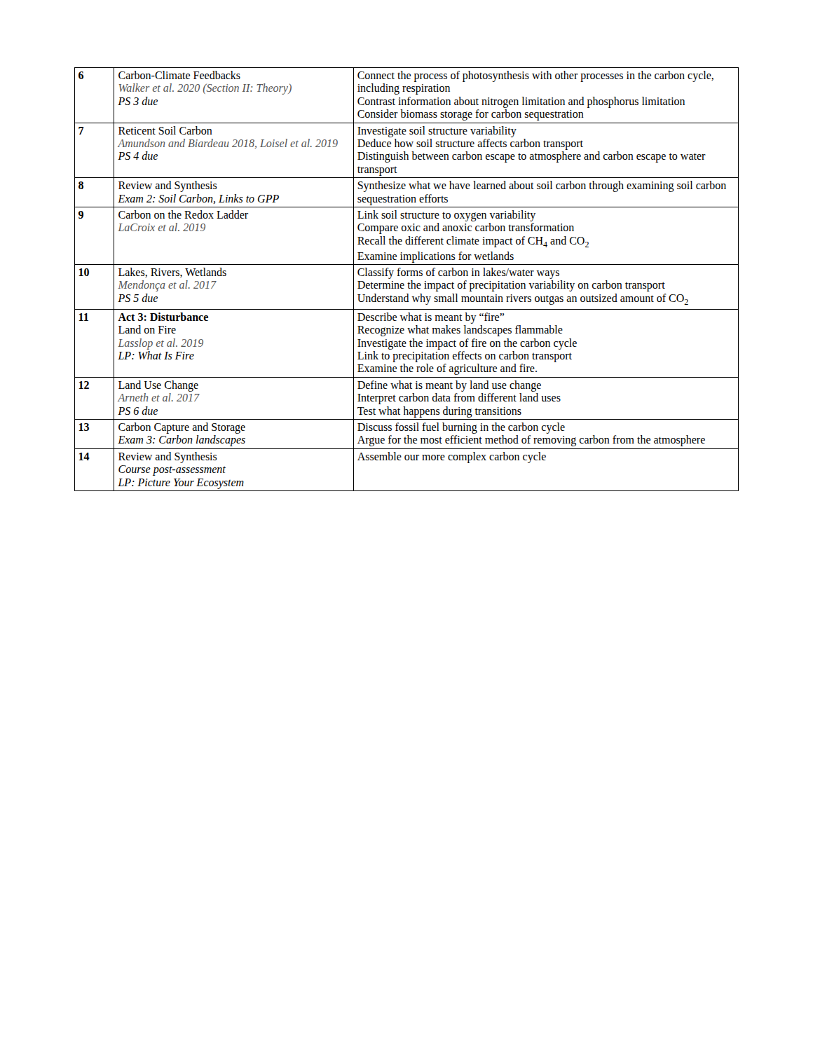| 6 | Carbon-Climate Feedbacks Walker et al. 2020 (Section II: Theory) PS 3 due | Connect the process of photosynthesis with other processes in the carbon cycle, including respiration Contrast information about nitrogen limitation and phosphorus limitation Consider biomass storage for carbon sequestration |
| 7 | Reticent Soil Carbon Amundson and Biardeau 2018, Loisel et al. 2019 PS 4 due | Investigate soil structure variability Deduce how soil structure affects carbon transport Distinguish between carbon escape to atmosphere and carbon escape to water transport |
| 8 | Review and Synthesis Exam 2: Soil Carbon, Links to GPP | Synthesize what we have learned about soil carbon through examining soil carbon sequestration efforts |
| 9 | Carbon on the Redox Ladder LaCroix et al. 2019 | Link soil structure to oxygen variability Compare oxic and anoxic carbon transformation Recall the different climate impact of CH 4 and CO 2 Examine implications for wetlands |
| 10 | Lakes, Rivers, Wetlands Mendonça et al. 2017 PS 5 due | Classify forms of carbon in lakes/water ways Determine the impact of precipitation variability on carbon transport Understand why small mountain rivers outgas an outsized amount of CO 2 |
| 11 | Act 3: Disturbance Land on Fire Lasslop et al. 2019 LP: What Is Fire | Describe what is meant by “fire” Recognize what makes landscapes flammable Investigate the impact of fire on the carbon cycle Link to precipitation effects on carbon transport Examine the role of agriculture and fire. |
| 12 | Land Use Change Arneth et al. 2017 PS 6 due | Define what is meant by land use change Interpret carbon data from different land uses Test what happens during transitions |
| 13 | Carbon Capture and Storage Exam 3: Carbon landscapes | Discuss fossil fuel burning in the carbon cycle Argue for the most efficient method of removing carbon from the atmosphere |
| 14 | Review and Synthesis Course post-assessment LP: Picture Your Ecosystem | Assemble our more complex carbon cycle |